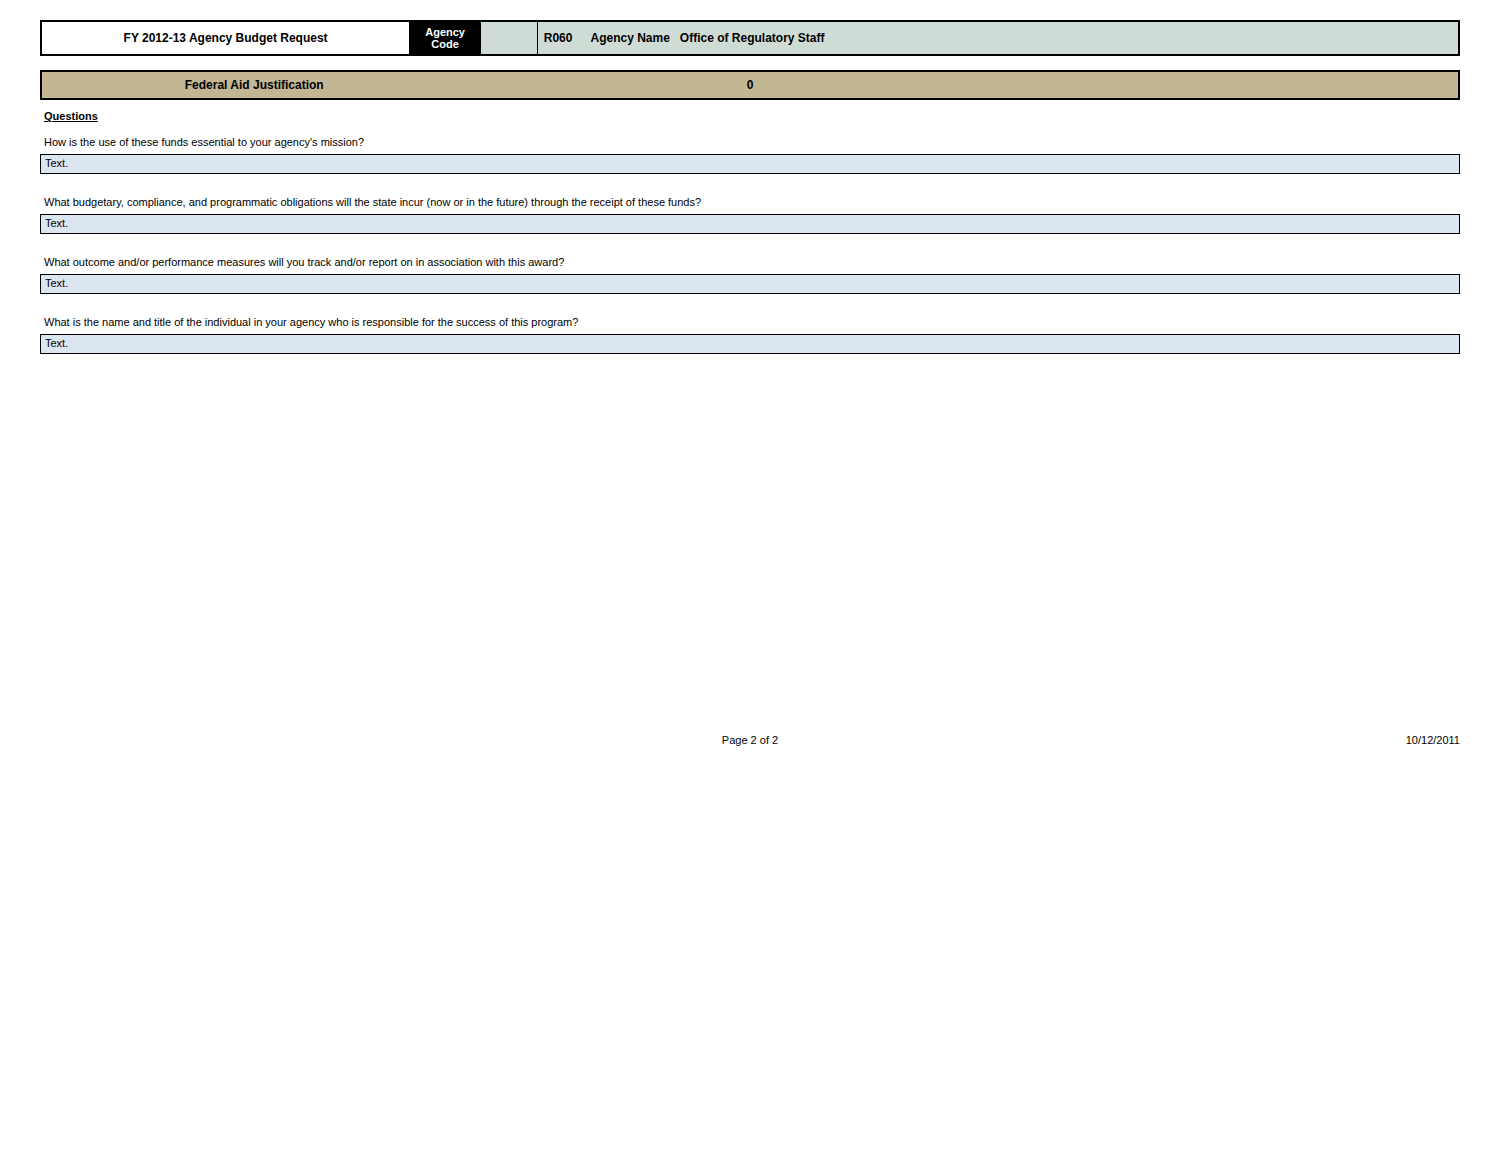| FY 2012-13 Agency Budget Request | Agency Code | | R060 Agency Name Office of Regulatory Staff |
| Federal Aid Justification | 0 | |
Questions
How is the use of these funds essential to your agency's mission?
Text.
What budgetary, compliance, and programmatic obligations will the state incur (now or in the future) through the receipt of these funds?
Text.
What outcome and/or performance measures will you track and/or report on in association with this award?
Text.
What is the name and title of the individual in your agency who is responsible for the success of this program?
Text.
Page 2 of 2
10/12/2011